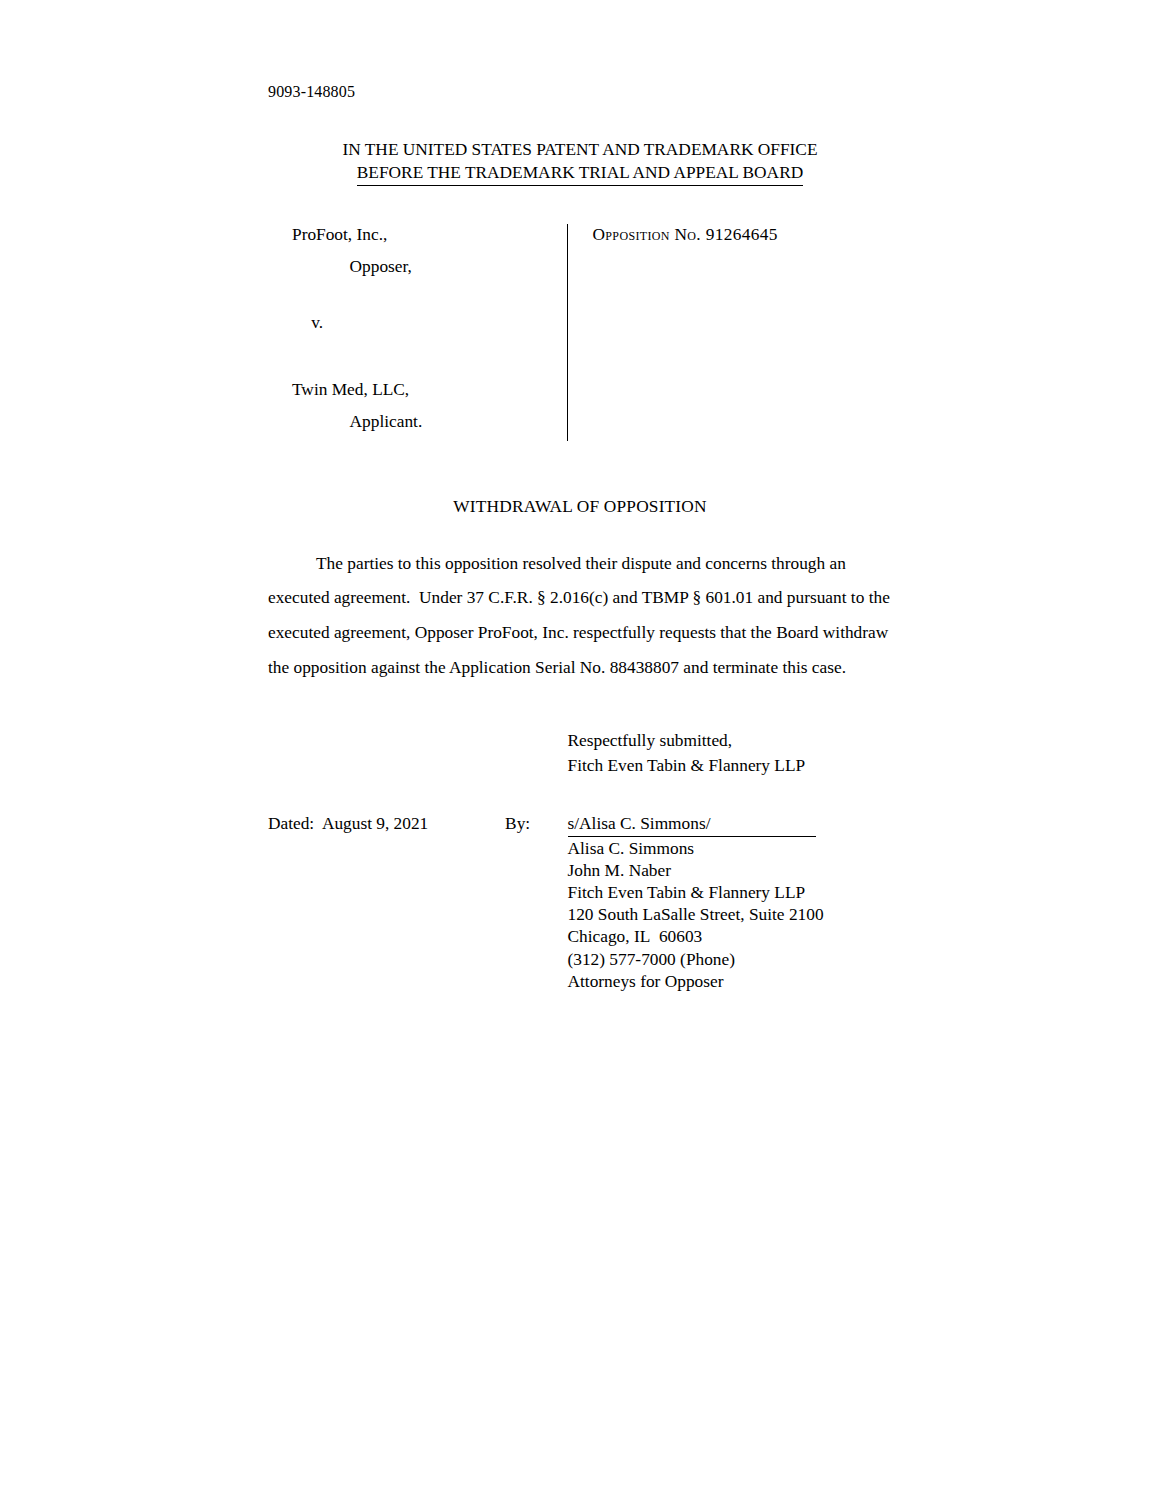9093-148805
IN THE UNITED STATES PATENT AND TRADEMARK OFFICE BEFORE THE TRADEMARK TRIAL AND APPEAL BOARD
| ProFoot, Inc., Opposer, v. Twin Med, LLC, Applicant. | | Opposition No. 91264645 |
Withdrawal of Opposition
The parties to this opposition resolved their dispute and concerns through an executed agreement. Under 37 C.F.R. § 2.016(c) and TBMP § 601.01 and pursuant to the executed agreement, Opposer ProFoot, Inc. respectfully requests that the Board withdraw the opposition against the Application Serial No. 88438807 and terminate this case.
| | | Respectfully submitted, Fitch Even Tabin & Flannery LLP |
| Dated: August 9, 2021 | By: | s/Alisa C. Simmons/ Alisa C. Simmons John M. Naber Fitch Even Tabin & Flannery LLP 120 South LaSalle Street, Suite 2100 Chicago, IL 60603 (312) 577-7000 (Phone) Attorneys for Opposer |